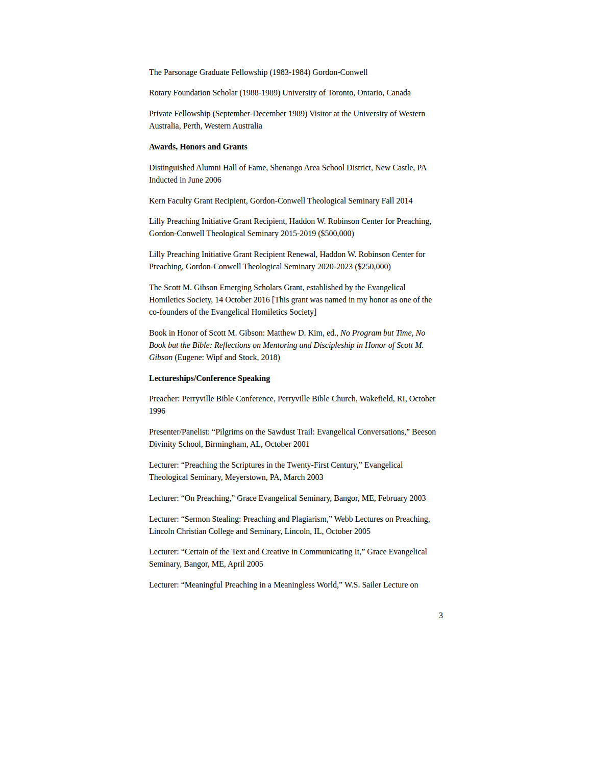The Parsonage Graduate Fellowship (1983-1984) Gordon-Conwell
Rotary Foundation Scholar (1988-1989) University of Toronto, Ontario, Canada
Private Fellowship (September-December 1989) Visitor at the University of Western Australia, Perth, Western Australia
Awards, Honors and Grants
Distinguished Alumni Hall of Fame, Shenango Area School District, New Castle, PA Inducted in June 2006
Kern Faculty Grant Recipient, Gordon-Conwell Theological Seminary Fall 2014
Lilly Preaching Initiative Grant Recipient, Haddon W. Robinson Center for Preaching, Gordon-Conwell Theological Seminary 2015-2019 ($500,000)
Lilly Preaching Initiative Grant Recipient Renewal, Haddon W. Robinson Center for Preaching, Gordon-Conwell Theological Seminary 2020-2023 ($250,000)
The Scott M. Gibson Emerging Scholars Grant, established by the Evangelical Homiletics Society, 14 October 2016 [This grant was named in my honor as one of the co-founders of the Evangelical Homiletics Society]
Book in Honor of Scott M. Gibson: Matthew D. Kim, ed., No Program but Time, No Book but the Bible: Reflections on Mentoring and Discipleship in Honor of Scott M. Gibson (Eugene: Wipf and Stock, 2018)
Lectureships/Conference Speaking
Preacher: Perryville Bible Conference, Perryville Bible Church, Wakefield, RI, October 1996
Presenter/Panelist: “Pilgrims on the Sawdust Trail: Evangelical Conversations,” Beeson Divinity School, Birmingham, AL, October 2001
Lecturer: “Preaching the Scriptures in the Twenty-First Century,” Evangelical Theological Seminary, Meyerstown, PA, March 2003
Lecturer: “On Preaching,” Grace Evangelical Seminary, Bangor, ME, February 2003
Lecturer: “Sermon Stealing: Preaching and Plagiarism,” Webb Lectures on Preaching, Lincoln Christian College and Seminary, Lincoln, IL, October 2005
Lecturer: “Certain of the Text and Creative in Communicating It,” Grace Evangelical Seminary, Bangor, ME, April 2005
Lecturer: “Meaningful Preaching in a Meaningless World,” W.S. Sailer Lecture on
3